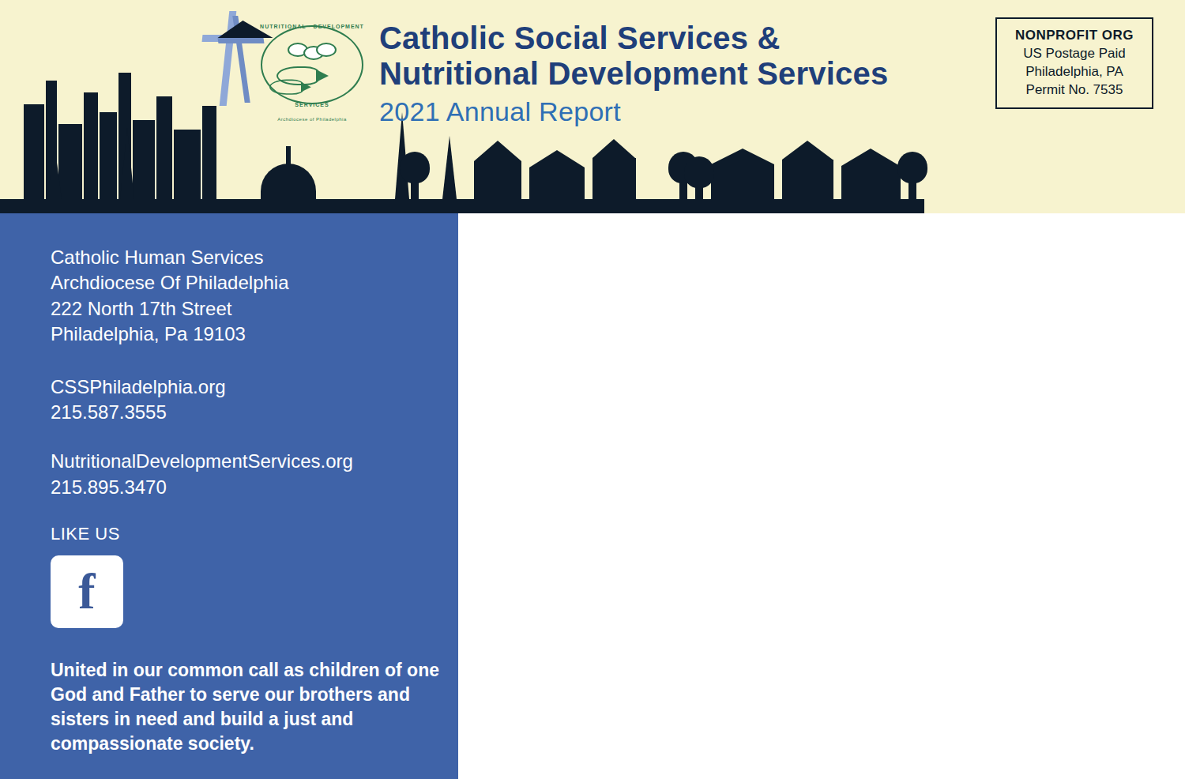Nutritional · Development
Services
Archdiocese of Philadelphia
Catholic Social Services &
Nutritional Development Services
2021 Annual Report
NONPROFIT ORG
US Postage Paid
Philadelphia, PA
Permit No. 7535
Catholic Human Services
Archdiocese Of Philadelphia
222 North 17th Street
Philadelphia, Pa 19103
CSSPhiladelphia.org
215.587.3555
NutritionalDevelopmentServices.org
215.895.3470
LIKE US
f
United in our common call as children of one God and Father to serve our brothers and sisters in need and build a just and compassionate society.